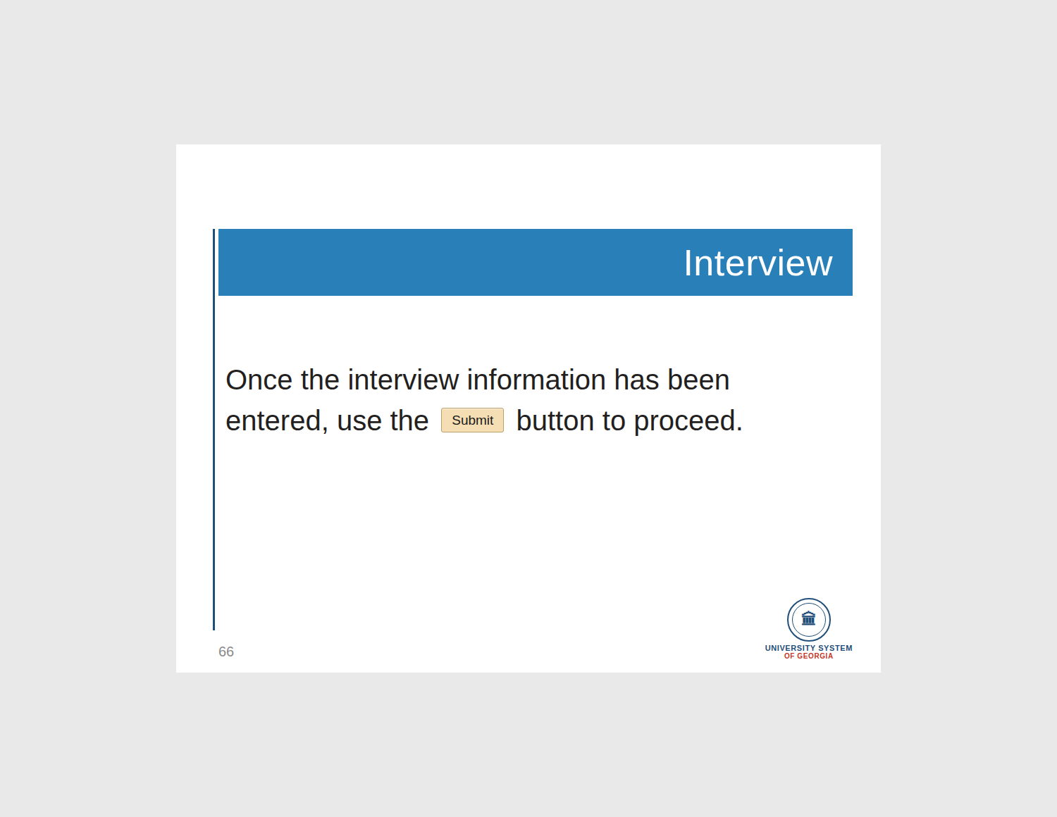Interview
Once the interview information has been entered, use the Submit button to proceed.
66
🏛
UNIVERSITY SYSTEMOF GEORGIA